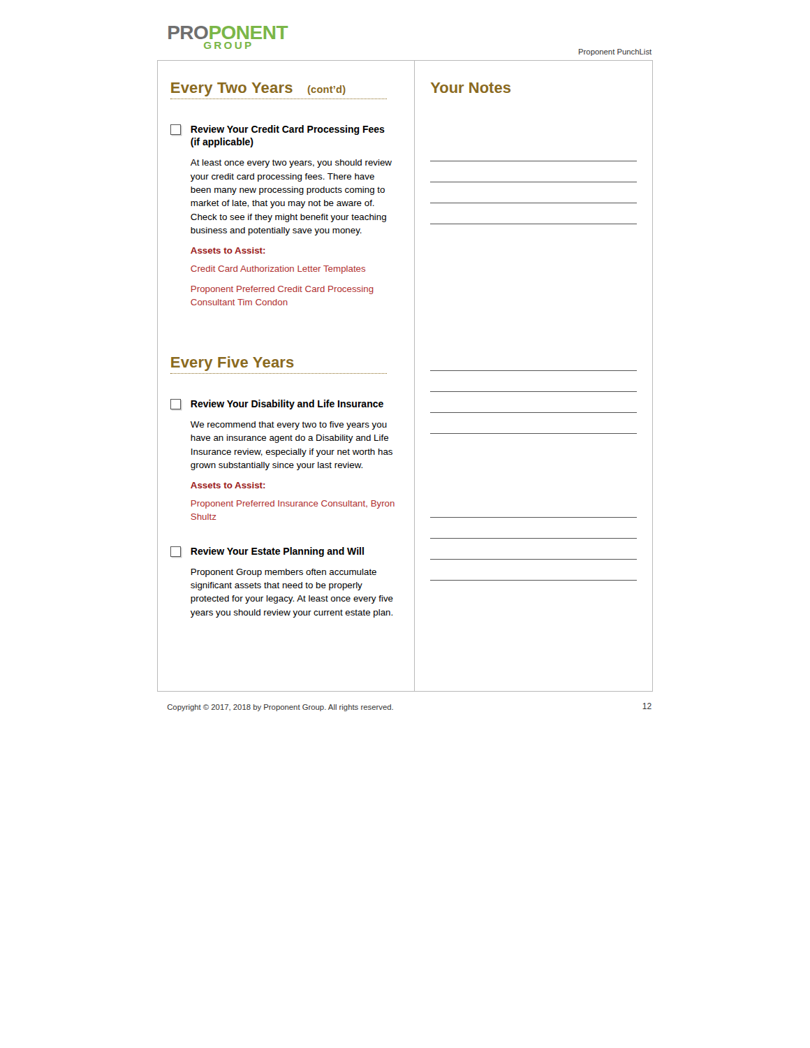PRO PONENT
GROUP
Proponent PunchList
Every Two Years (cont’d)
Review Your Credit Card Processing Fees (if applicable)
At least once every two years, you should review your credit card processing fees. There have been many new processing products coming to market of late, that you may not be aware of. Check to see if they might benefit your teaching business and potentially save you money.
Assets to Assist:
Credit Card Authorization Letter Templates
Proponent Preferred Credit Card Processing Consultant Tim Condon
Every Five Years
Review Your Disability and Life Insurance
We recommend that every two to five years you have an insurance agent do a Disability and Life Insurance review, especially if your net worth has grown substantially since your last review.
Assets to Assist:
Proponent Preferred Insurance Consultant, Byron Shultz
Review Your Estate Planning and Will
Proponent Group members often accumulate significant assets that need to be properly protected for your legacy. At least once every five years you should review your current estate plan.
Your Notes
Copyright © 2017, 2018 by Proponent Group. All rights reserved.
12